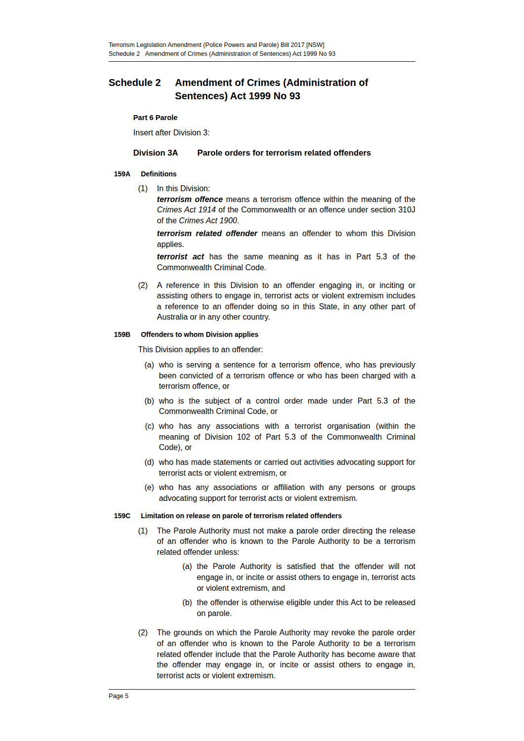Terrorism Legislation Amendment (Police Powers and Parole) Bill 2017 [NSW]
Schedule 2 Amendment of Crimes (Administration of Sentences) Act 1999 No 93
Schedule 2
Amendment of Crimes (Administration of Sentences) Act 1999 No 93
Part 6 Parole
Insert after Division 3:
Division 3A
Parole orders for terrorism related offenders
159A
Definitions
(1)
In this Division:
terrorism offence means a terrorism offence within the meaning of the Crimes Act 1914 of the Commonwealth or an offence under section 310J of the Crimes Act 1900.
terrorism related offender means an offender to whom this Division applies.
terrorist act has the same meaning as it has in Part 5.3 of the Commonwealth Criminal Code.
(2)
A reference in this Division to an offender engaging in, or inciting or assisting others to engage in, terrorist acts or violent extremism includes a reference to an offender doing so in this State, in any other part of Australia or in any other country.
159B
Offenders to whom Division applies
This Division applies to an offender:
(a)
who is serving a sentence for a terrorism offence, who has previously been convicted of a terrorism offence or who has been charged with a terrorism offence, or
(b)
who is the subject of a control order made under Part 5.3 of the Commonwealth Criminal Code, or
(c)
who has any associations with a terrorist organisation (within the meaning of Division 102 of Part 5.3 of the Commonwealth Criminal Code), or
(d)
who has made statements or carried out activities advocating support for terrorist acts or violent extremism, or
(e)
who has any associations or affiliation with any persons or groups advocating support for terrorist acts or violent extremism.
159C
Limitation on release on parole of terrorism related offenders
(1)
The Parole Authority must not make a parole order directing the release of an offender who is known to the Parole Authority to be a terrorism related offender unless:
(a)
the Parole Authority is satisfied that the offender will not engage in, or incite or assist others to engage in, terrorist acts or violent extremism, and
(b)
the offender is otherwise eligible under this Act to be released on parole.
(2)
The grounds on which the Parole Authority may revoke the parole order of an offender who is known to the Parole Authority to be a terrorism related offender include that the Parole Authority has become aware that the offender may engage in, or incite or assist others to engage in, terrorist acts or violent extremism.
Page 5